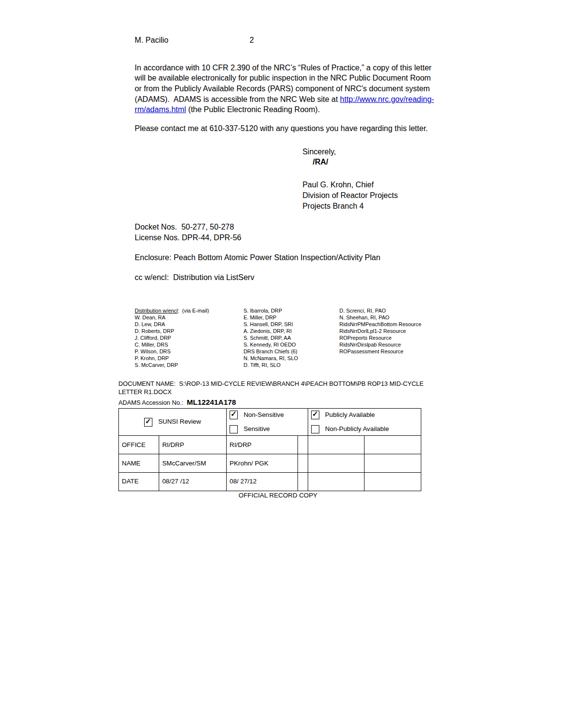M. Pacilio
2
In accordance with 10 CFR 2.390 of the NRC’s “Rules of Practice,” a copy of this letter will be available electronically for public inspection in the NRC Public Document Room or from the Publicly Available Records (PARS) component of NRC's document system (ADAMS). ADAMS is accessible from the NRC Web site at http://www.nrc.gov/reading-rm/adams.html (the Public Electronic Reading Room).
Please contact me at 610-337-5120 with any questions you have regarding this letter.
Sincerely,
/RA/
Paul G. Krohn, Chief
Division of Reactor Projects
Projects Branch 4
Docket Nos. 50-277, 50-278
License Nos. DPR-44, DPR-56
Enclosure: Peach Bottom Atomic Power Station Inspection/Activity Plan
cc w/encl: Distribution via ListServ
| Distribution w/encl : (via E-mail) | S. Ibarrola, DRP | D. Screnci, RI, PAO |
| W. Dean, RA | E. Miller, DRP | N. Sheehan, RI, PAO |
| D. Lew, DRA | S. Hansell, DRP, SRI | RidsNrrPMPeachBottom Resource |
| D. Roberts, DRP | A. Ziedonis, DRP, RI | RidsNrrDorlLpl1-2 Resource |
| J. Clifford, DRP | S. Schmitt, DRP, AA | ROPreports Resource |
| C. Miller, DRS | S. Kennedy, RI OEDO | RidsNrrDirslpab Resource |
| P. Wilson, DRS | DRS Branch Chiefs (6) | ROPassessment Resource |
| P. Krohn, DRP | N. McNamara, RI, SLO | |
| S. McCarver, DRP | D. Tifft, RI, SLO | |
DOCUMENT NAME: S:\ROP-13 MID-CYCLE REVIEW\BRANCH 4\PEACH BOTTOM\PB ROP13 MID-CYCLE LETTER R1.DOCX
ADAMS Accession No.: ML12241A178
| SUNSI Review | Non-Sensitive Sensitive | Publicly Available Non-Publicly Available |
| OFFICE | RI/DRP | RI/DRP | | | |
| NAME | SMcCarver/SM | PKrohn/ PGK | | | |
| DATE | 08/27 /12 | 08/ 27/12 | | | |
OFFICIAL RECORD COPY